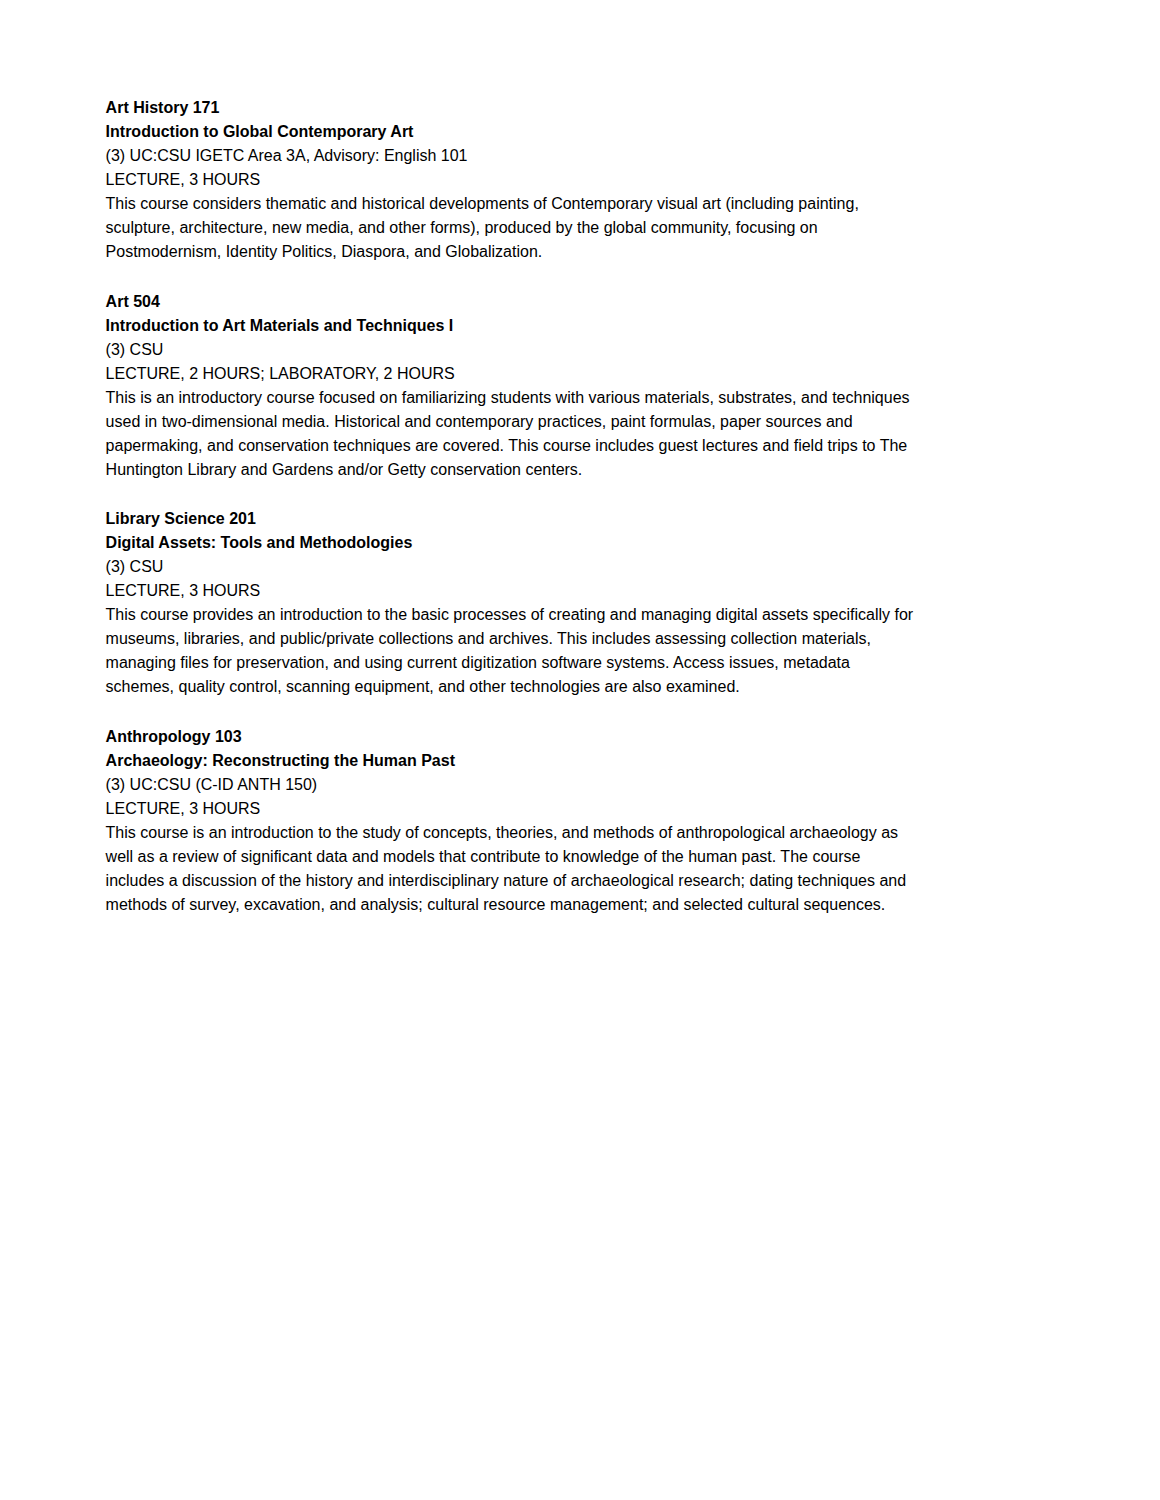Art History 171
Introduction to Global Contemporary Art
(3) UC:CSU IGETC Area 3A, Advisory: English 101
LECTURE, 3 HOURS
This course considers thematic and historical developments of Contemporary visual art (including painting, sculpture, architecture, new media, and other forms), produced by the global community, focusing on Postmodernism, Identity Politics, Diaspora, and Globalization.
Art 504
Introduction to Art Materials and Techniques I
(3) CSU
LECTURE, 2 HOURS; LABORATORY, 2 HOURS
This is an introductory course focused on familiarizing students with various materials, substrates, and techniques used in two-dimensional media. Historical and contemporary practices, paint formulas, paper sources and papermaking, and conservation techniques are covered. This course includes guest lectures and field trips to The Huntington Library and Gardens and/or Getty conservation centers.
Library Science 201
Digital Assets: Tools and Methodologies
(3) CSU
LECTURE, 3 HOURS
This course provides an introduction to the basic processes of creating and managing digital assets specifically for museums, libraries, and public/private collections and archives. This includes assessing collection materials, managing files for preservation, and using current digitization software systems. Access issues, metadata schemes, quality control, scanning equipment, and other technologies are also examined.
Anthropology 103
Archaeology: Reconstructing the Human Past
(3) UC:CSU (C-ID ANTH 150)
LECTURE, 3 HOURS
This course is an introduction to the study of concepts, theories, and methods of anthropological archaeology as well as a review of significant data and models that contribute to knowledge of the human past. The course includes a discussion of the history and interdisciplinary nature of archaeological research; dating techniques and methods of survey, excavation, and analysis; cultural resource management; and selected cultural sequences.